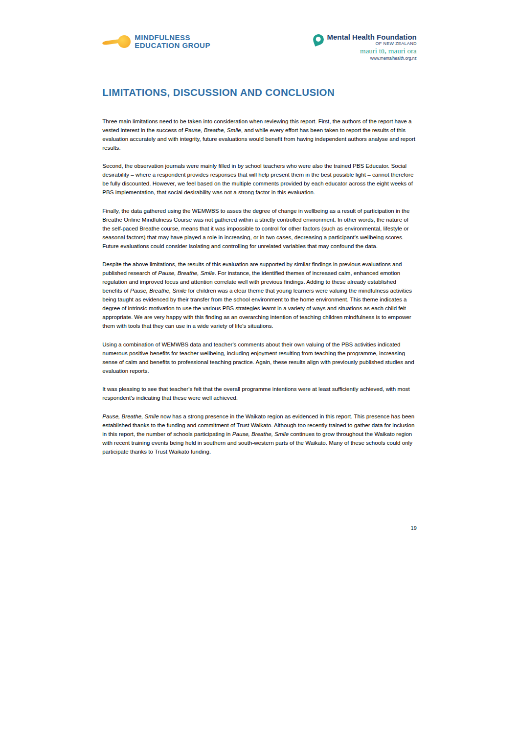MINDFULNESS
EDUCATION GROUP
Mental Health Foundation
OF NEW ZEALAND
mauri tū, mauri ora
www.mentalhealth.org.nz
LIMITATIONS, DISCUSSION AND CONCLUSION
Three main limitations need to be taken into consideration when reviewing this report. First, the authors of the report have a vested interest in the success of Pause, Breathe, Smile, and while every effort has been taken to report the results of this evaluation accurately and with integrity, future evaluations would benefit from having independent authors analyse and report results.
Second, the observation journals were mainly filled in by school teachers who were also the trained PBS Educator. Social desirability – where a respondent provides responses that will help present them in the best possible light – cannot therefore be fully discounted. However, we feel based on the multiple comments provided by each educator across the eight weeks of PBS implementation, that social desirability was not a strong factor in this evaluation.
Finally, the data gathered using the WEMWBS to asses the degree of change in wellbeing as a result of participation in the Breathe Online Mindfulness Course was not gathered within a strictly controlled environment. In other words, the nature of the self-paced Breathe course, means that it was impossible to control for other factors (such as environmental, lifestyle or seasonal factors) that may have played a role in increasing, or in two cases, decreasing a participant's wellbeing scores. Future evaluations could consider isolating and controlling for unrelated variables that may confound the data.
Despite the above limitations, the results of this evaluation are supported by similar findings in previous evaluations and published research of Pause, Breathe, Smile. For instance, the identified themes of increased calm, enhanced emotion regulation and improved focus and attention correlate well with previous findings. Adding to these already established benefits of Pause, Breathe, Smile for children was a clear theme that young learners were valuing the mindfulness activities being taught as evidenced by their transfer from the school environment to the home environment. This theme indicates a degree of intrinsic motivation to use the various PBS strategies learnt in a variety of ways and situations as each child felt appropriate. We are very happy with this finding as an overarching intention of teaching children mindfulness is to empower them with tools that they can use in a wide variety of life's situations.
Using a combination of WEMWBS data and teacher's comments about their own valuing of the PBS activities indicated numerous positive benefits for teacher wellbeing, including enjoyment resulting from teaching the programme, increasing sense of calm and benefits to professional teaching practice. Again, these results align with previously published studies and evaluation reports.
It was pleasing to see that teacher's felt that the overall programme intentions were at least sufficiently achieved, with most respondent's indicating that these were well achieved.
Pause, Breathe, Smile now has a strong presence in the Waikato region as evidenced in this report. This presence has been established thanks to the funding and commitment of Trust Waikato. Although too recently trained to gather data for inclusion in this report, the number of schools participating in Pause, Breathe, Smile continues to grow throughout the Waikato region with recent training events being held in southern and south-western parts of the Waikato. Many of these schools could only participate thanks to Trust Waikato funding.
19